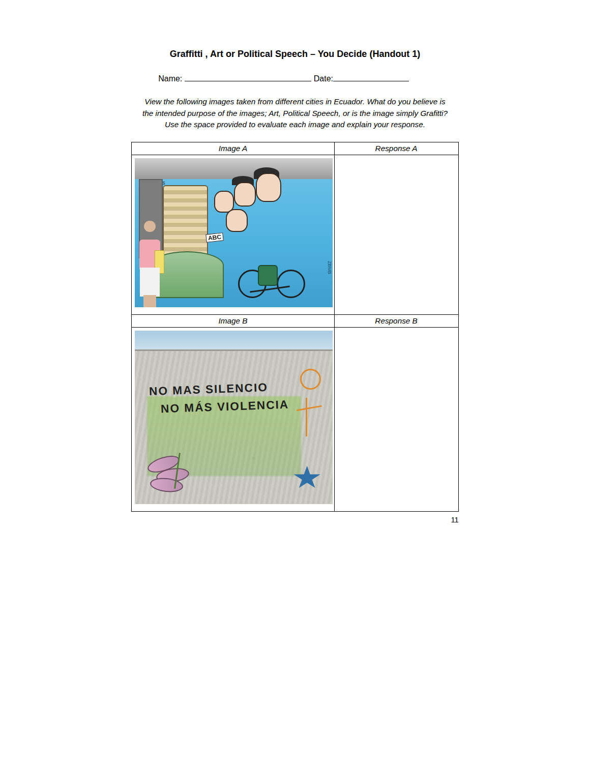Graffitti , Art or Political Speech – You Decide (Handout 1)
Name: Date:
View the following images taken from different cities in Ecuador. What do you believe is the intended purpose of the images; Art, Political Speech, or is the image simply Grafitti? Use the space provided to evaluate each image and explain your response.
| Image A | Response A |
| --- | --- |
| MURALS ABC ZBMB | |
| Image B | Response B |
| NO MAS SILENCIO NO MÁS VIOLENCIA | |
11